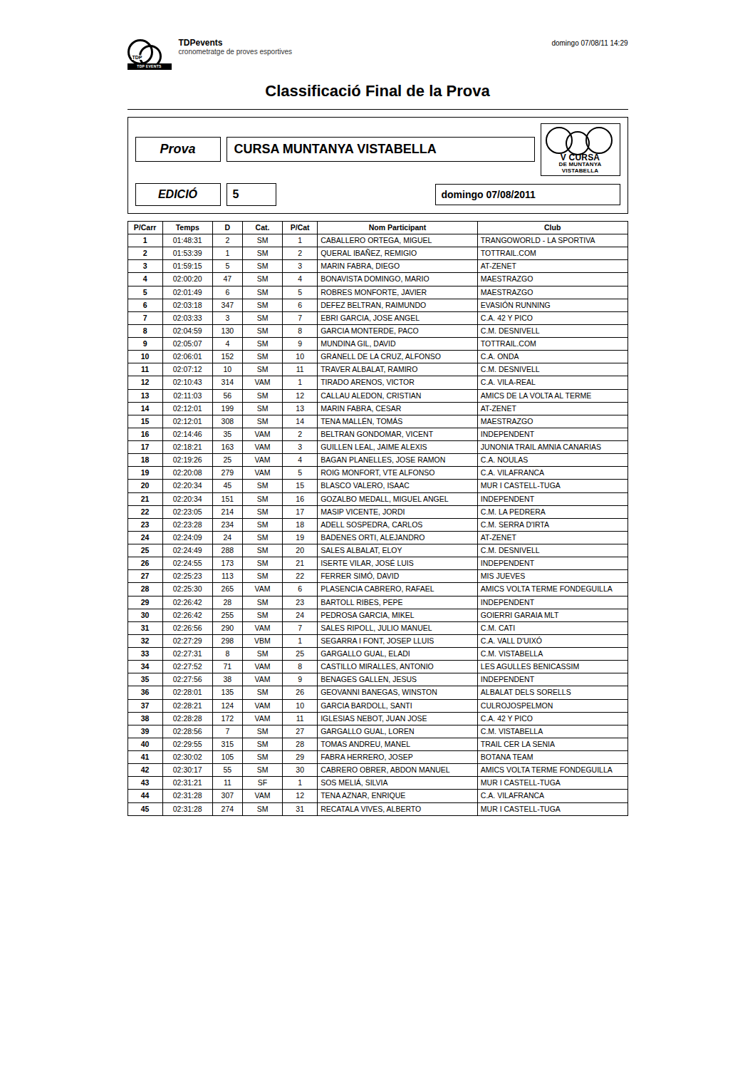TDP
TDP EVENTS
TDPevents
cronometratge de proves esportives
domingo 07/08/11 14:29
Classificació Final de la Prova
Prova
CURSA MUNTANYA VISTABELLA
V CURSA DE MUNTANYA
VISTABELLA
EDICIÓ
5
domingo 07/08/2011
| P/Carr | Temps | D | Cat. | P/Cat | Nom Participant | Club |
| --- | --- | --- | --- | --- | --- | --- |
| 1 | 01:48:31 | 2 | SM | 1 | CABALLERO ORTEGA, MIGUEL | TRANGOWORLD - LA SPORTIVA |
| 2 | 01:53:39 | 1 | SM | 2 | QUERAL IBAÑEZ, REMIGIO | TOTTRAIL.COM |
| 3 | 01:59:15 | 5 | SM | 3 | MARIN FABRA, DIEGO | AT-ZENET |
| 4 | 02:00:20 | 47 | SM | 4 | BONAVISTA DOMINGO, MARIO | MAESTRAZGO |
| 5 | 02:01:49 | 6 | SM | 5 | ROBRES MONFORTE, JAVIER | MAESTRAZGO |
| 6 | 02:03:18 | 347 | SM | 6 | DEFEZ BELTRAN, RAIMUNDO | EVASIÓN RUNNING |
| 7 | 02:03:33 | 3 | SM | 7 | EBRI GARCIA, JOSE ANGEL | C.A. 42 Y PICO |
| 8 | 02:04:59 | 130 | SM | 8 | GARCIA MONTERDE, PACO | C.M. DESNIVELL |
| 9 | 02:05:07 | 4 | SM | 9 | MUNDINA GIL, DAVID | TOTTRAIL.COM |
| 10 | 02:06:01 | 152 | SM | 10 | GRANELL DE LA CRUZ, ALFONSO | C.A. ONDA |
| 11 | 02:07:12 | 10 | SM | 11 | TRAVER ALBALAT, RAMIRO | C.M. DESNIVELL |
| 12 | 02:10:43 | 314 | VAM | 1 | TIRADO ARENOS, VICTOR | C.A. VILA-REAL |
| 13 | 02:11:03 | 56 | SM | 12 | CALLAU ALEDON, CRISTIAN | AMICS DE LA VOLTA AL TERME |
| 14 | 02:12:01 | 199 | SM | 13 | MARIN FABRA, CESAR | AT-ZENET |
| 15 | 02:12:01 | 308 | SM | 14 | TENA MALLÉN, TOMÁS | MAESTRAZGO |
| 16 | 02:14:46 | 35 | VAM | 2 | BELTRAN GONDOMAR, VICENT | INDEPENDENT |
| 17 | 02:18:21 | 163 | VAM | 3 | GUILLEN LEAL, JAIME ALEXIS | JUNONIA TRAIL AMNIA CANARIAS |
| 18 | 02:19:26 | 25 | VAM | 4 | BAGAN PLANELLES, JOSE RAMON | C.A. NOULAS |
| 19 | 02:20:08 | 279 | VAM | 5 | ROIG MONFORT, VTE ALFONSO | C.A. VILAFRANCA |
| 20 | 02:20:34 | 45 | SM | 15 | BLASCO VALERO, ISAAC | MUR I CASTELL-TUGA |
| 21 | 02:20:34 | 151 | SM | 16 | GOZALBO MEDALL, MIGUEL ANGEL | INDEPENDENT |
| 22 | 02:23:05 | 214 | SM | 17 | MASIP VICENTE, JORDI | C.M. LA PEDRERA |
| 23 | 02:23:28 | 234 | SM | 18 | ADELL SOSPEDRA, CARLOS | C.M. SERRA D'IRTA |
| 24 | 02:24:09 | 24 | SM | 19 | BADENES ORTI, ALEJANDRO | AT-ZENET |
| 25 | 02:24:49 | 288 | SM | 20 | SALES ALBALAT, ELOY | C.M. DESNIVELL |
| 26 | 02:24:55 | 173 | SM | 21 | ISERTE VILAR, JOSÉ LUIS | INDEPENDENT |
| 27 | 02:25:23 | 113 | SM | 22 | FERRER SIMÓ, DAVID | MIS JUEVES |
| 28 | 02:25:30 | 265 | VAM | 6 | PLASENCIA CABRERO, RAFAEL | AMICS VOLTA TERME FONDEGUILLA |
| 29 | 02:26:42 | 28 | SM | 23 | BARTOLL RIBES, PEPE | INDEPENDENT |
| 30 | 02:26:42 | 255 | SM | 24 | PEDROSA GARCIA, MIKEL | GOIERRI GARAIA MLT |
| 31 | 02:26:56 | 290 | VAM | 7 | SALES RIPOLL, JULIO MANUEL | C.M. CATI |
| 32 | 02:27:29 | 298 | VBM | 1 | SEGARRA I FONT, JOSEP LLUIS | C.A. VALL D'UIXÓ |
| 33 | 02:27:31 | 8 | SM | 25 | GARGALLO GUAL, ELADI | C.M. VISTABELLA |
| 34 | 02:27:52 | 71 | VAM | 8 | CASTILLO MIRALLES, ANTONIO | LES AGULLES BENICASSIM |
| 35 | 02:27:56 | 38 | VAM | 9 | BENAGES GALLEN, JESUS | INDEPENDENT |
| 36 | 02:28:01 | 135 | SM | 26 | GEOVANNI BANEGAS, WINSTON | ALBALAT DELS SORELLS |
| 37 | 02:28:21 | 124 | VAM | 10 | GARCIA BARDOLL, SANTI | CULROJOSPELMON |
| 38 | 02:28:28 | 172 | VAM | 11 | IGLESIAS NEBOT, JUAN JOSE | C.A. 42 Y PICO |
| 39 | 02:28:56 | 7 | SM | 27 | GARGALLO GUAL, LOREN | C.M. VISTABELLA |
| 40 | 02:29:55 | 315 | SM | 28 | TOMAS ANDREU, MANEL | TRAIL CER LA SENIA |
| 41 | 02:30:02 | 105 | SM | 29 | FABRA HERRERO, JOSEP | BOTANA TEAM |
| 42 | 02:30:17 | 55 | SM | 30 | CABRERO OBRER, ABDON MANUEL | AMICS VOLTA TERME FONDEGUILLA |
| 43 | 02:31:21 | 11 | SF | 1 | SOS MELIÁ, SILVIA | MUR I CASTELL-TUGA |
| 44 | 02:31:28 | 307 | VAM | 12 | TENA AZNAR, ENRIQUE | C.A. VILAFRANCA |
| 45 | 02:31:28 | 274 | SM | 31 | RECATALA VIVES, ALBERTO | MUR I CASTELL-TUGA |